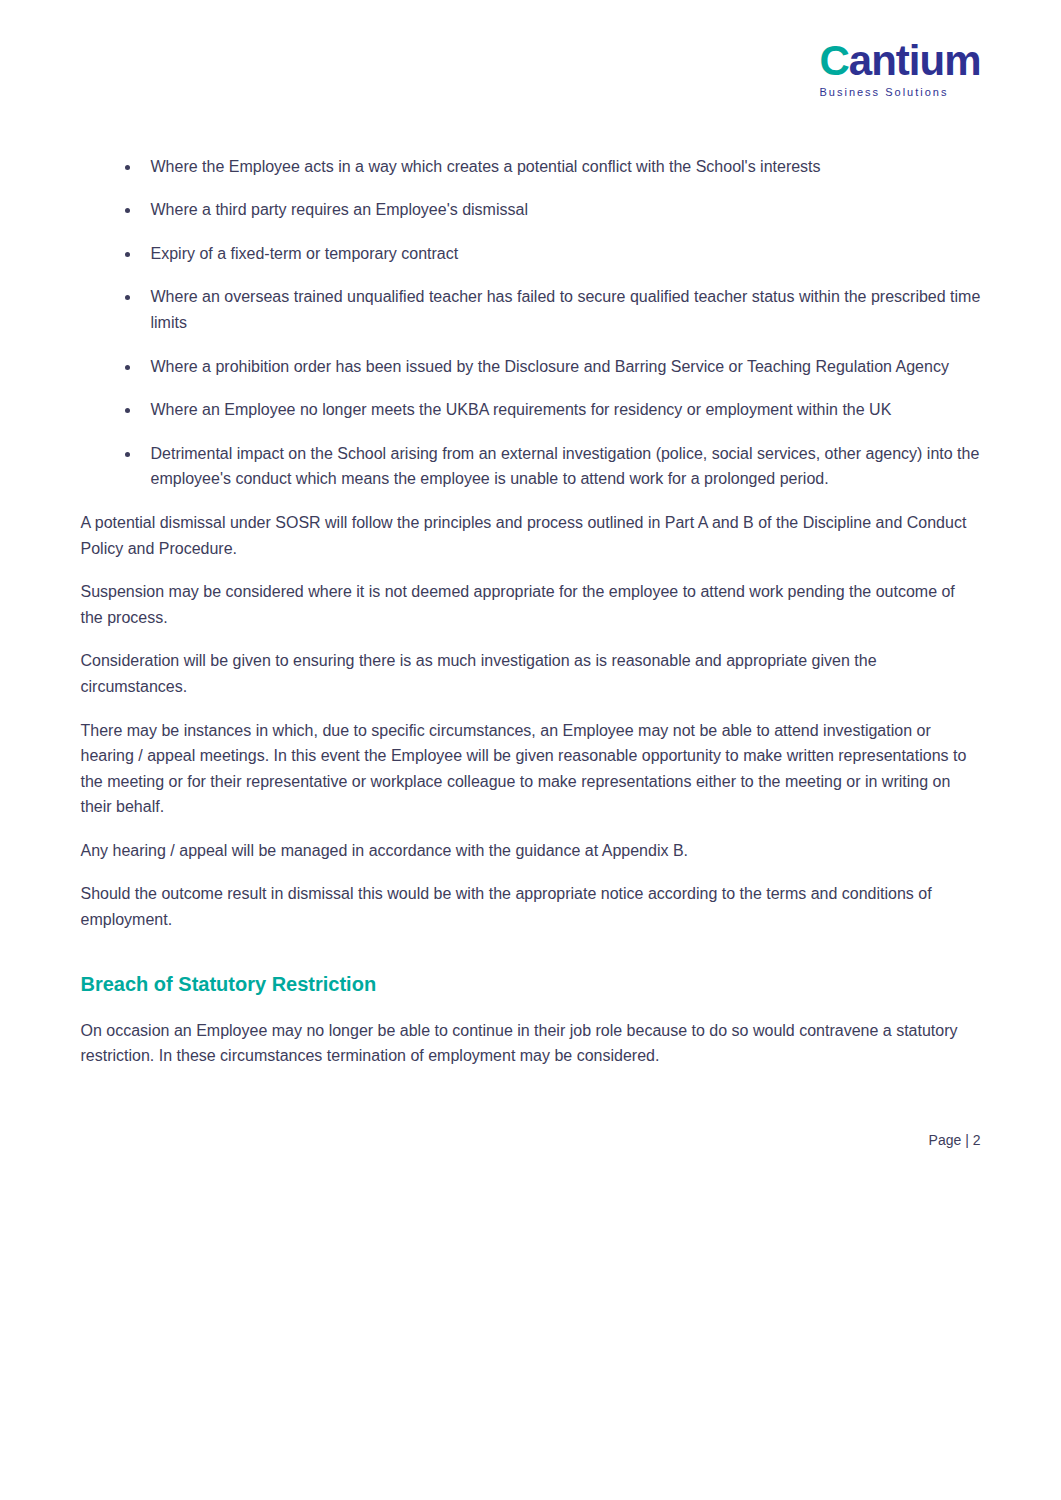Cantium
Business Solutions
Where the Employee acts in a way which creates a potential conflict with the School's interests
Where a third party requires an Employee's dismissal
Expiry of a fixed-term or temporary contract
Where an overseas trained unqualified teacher has failed to secure qualified teacher status within the prescribed time limits
Where a prohibition order has been issued by the Disclosure and Barring Service or Teaching Regulation Agency
Where an Employee no longer meets the UKBA requirements for residency or employment within the UK
Detrimental impact on the School arising from an external investigation (police, social services, other agency) into the employee's conduct which means the employee is unable to attend work for a prolonged period.
A potential dismissal under SOSR will follow the principles and process outlined in Part A and B of the Discipline and Conduct Policy and Procedure.
Suspension may be considered where it is not deemed appropriate for the employee to attend work pending the outcome of the process.
Consideration will be given to ensuring there is as much investigation as is reasonable and appropriate given the circumstances.
There may be instances in which, due to specific circumstances, an Employee may not be able to attend investigation or hearing / appeal meetings. In this event the Employee will be given reasonable opportunity to make written representations to the meeting or for their representative or workplace colleague to make representations either to the meeting or in writing on their behalf.
Any hearing / appeal will be managed in accordance with the guidance at Appendix B.
Should the outcome result in dismissal this would be with the appropriate notice according to the terms and conditions of employment.
Breach of Statutory Restriction
On occasion an Employee may no longer be able to continue in their job role because to do so would contravene a statutory restriction. In these circumstances termination of employment may be considered.
Page | 2